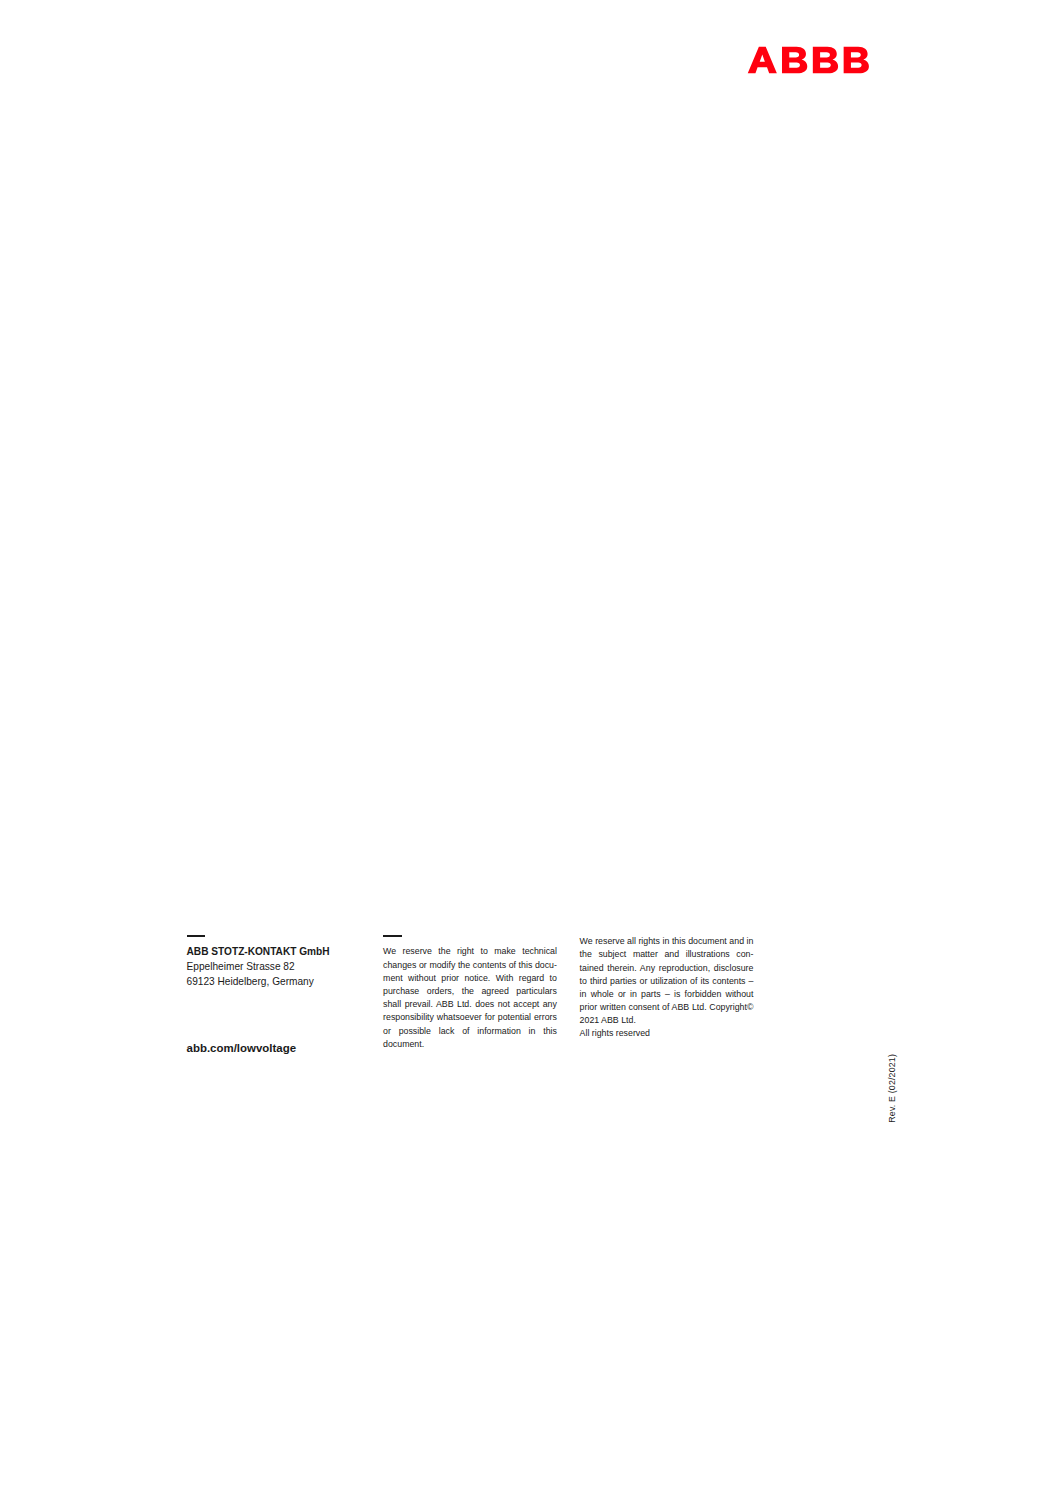ABB STOTZ-KONTAKT GmbH
Eppelheimer Strasse 82
69123 Heidelberg, Germany
abb.com/lowvoltage
We reserve the right to make technical changes or modify the contents of this document without prior notice. With regard to purchase orders, the agreed particulars shall prevail. ABB Ltd. does not accept any responsibility whatsoever for potential errors or possible lack of information in this document.
We reserve all rights in this document and in the subject matter and illustrations contained therein. Any reproduction, disclosure to third parties or utilization of its contents – in whole or in parts – is forbidden without prior written consent of ABB Ltd. Copyright© 2021 ABB Ltd.
All rights reserved
Document number 2CDC114064D0201 Rev. E (02/2021)